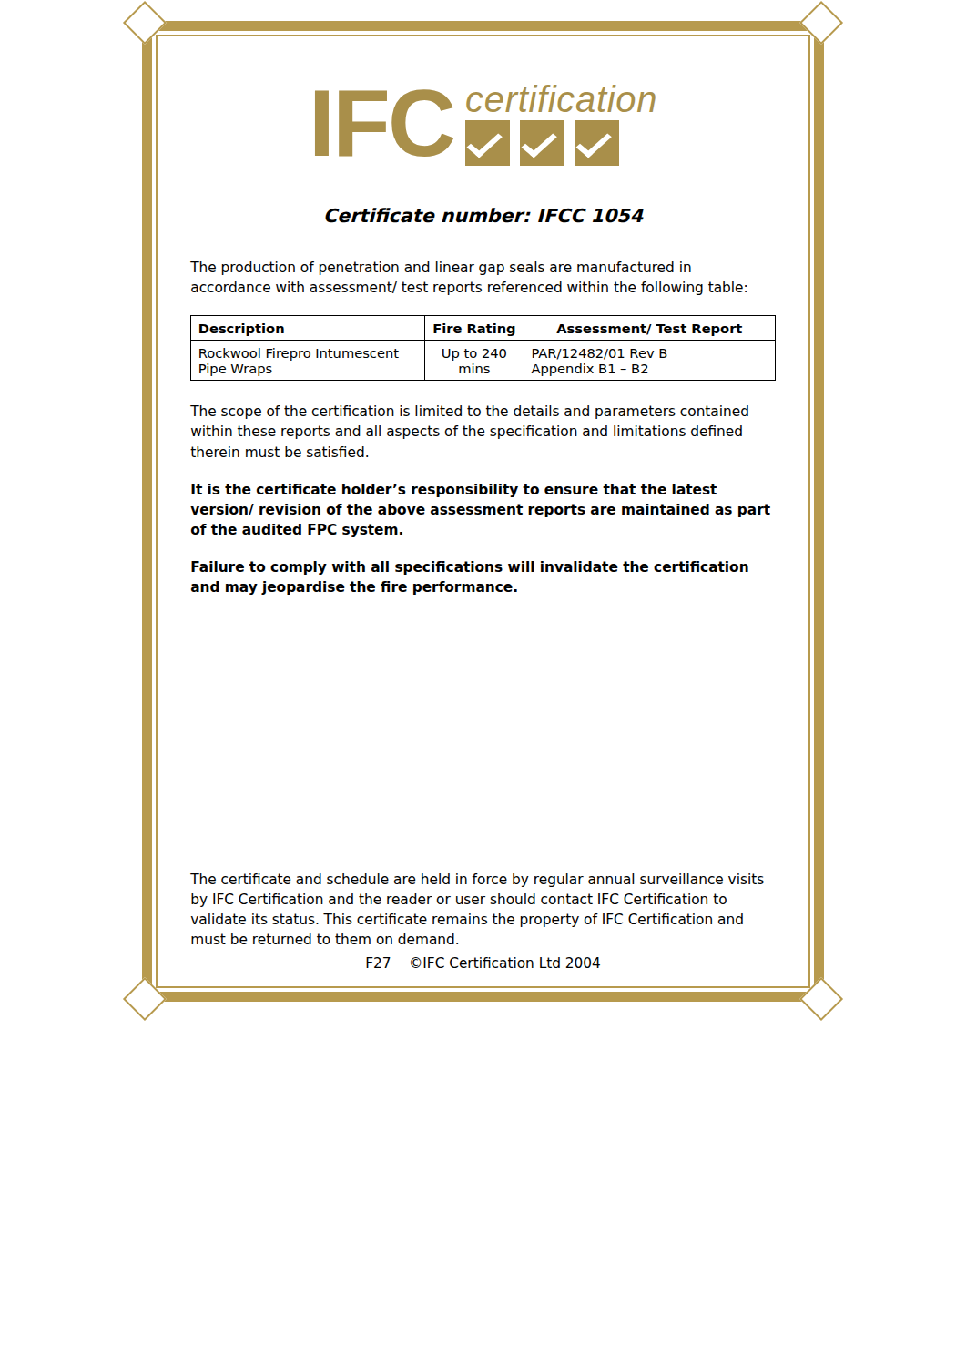IFC certification
Certificate number: IFCC 1054
The production of penetration and linear gap seals are manufactured in accordance with assessment/ test reports referenced within the following table:
| Description | Fire Rating | Assessment/ Test Report |
| --- | --- | --- |
| Rockwool Firepro Intumescent Pipe Wraps | Up to 240 mins | PAR/12482/01 Rev B Appendix B1 – B2 |
The scope of the certification is limited to the details and parameters contained within these reports and all aspects of the specification and limitations defined therein must be satisfied.
It is the certificate holder’s responsibility to ensure that the latest version/ revision of the above assessment reports are maintained as part of the audited FPC system.
Failure to comply with all specifications will invalidate the certification and may jeopardise the fire performance.
The certificate and schedule are held in force by regular annual surveillance visits by IFC Certification and the reader or user should contact IFC Certification to validate its status. This certificate remains the property of IFC Certification and must be returned to them on demand.
F27 ©IFC Certification Ltd 2004